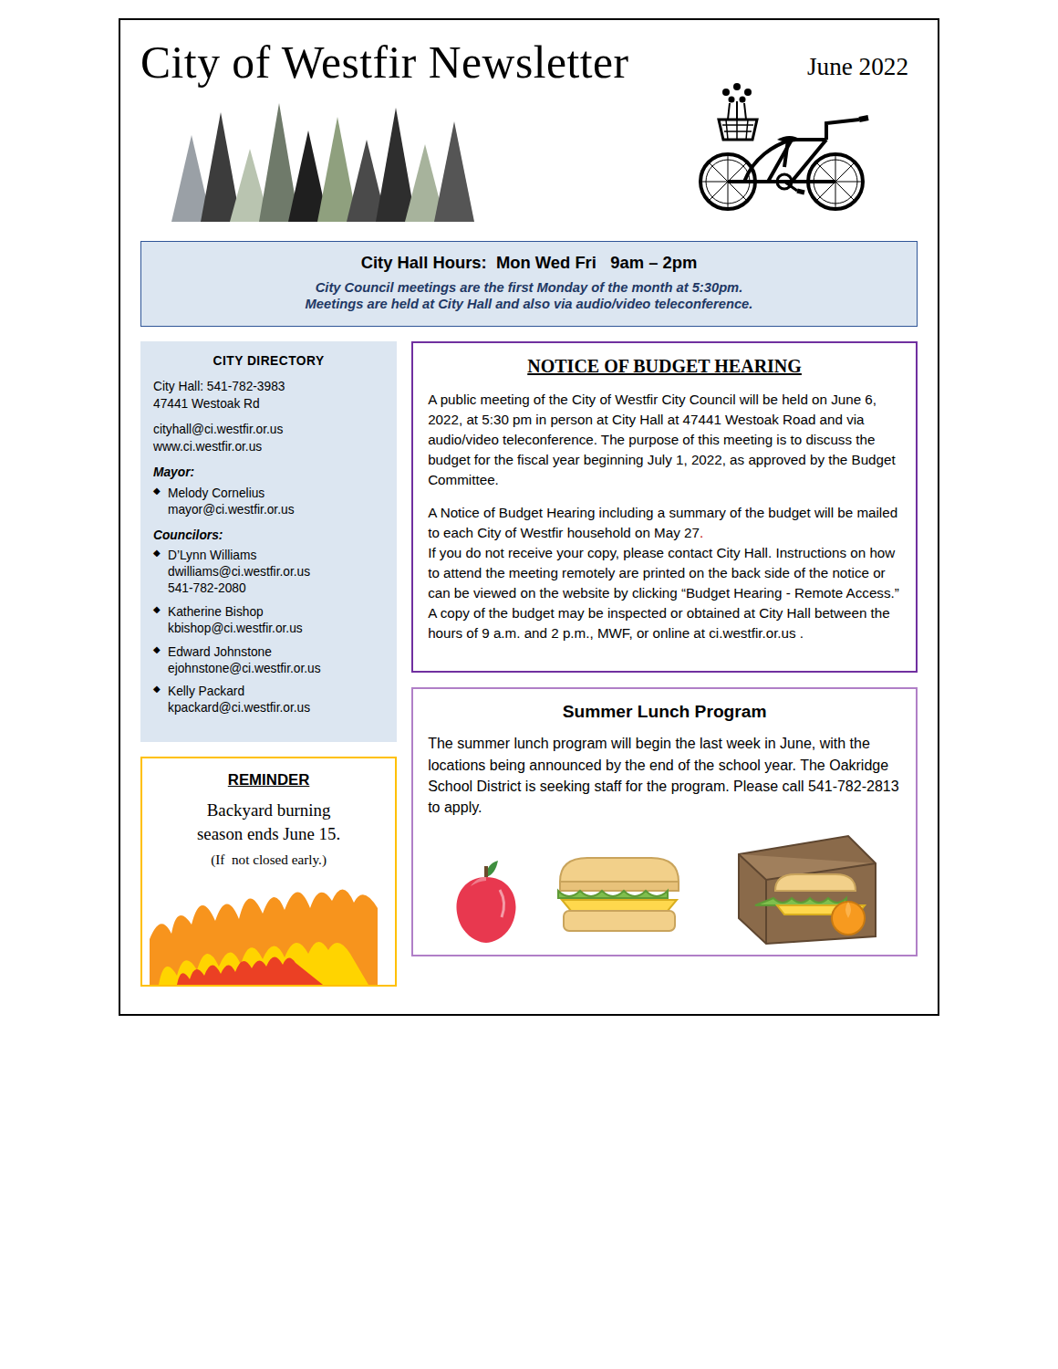City of Westfir Newsletter
June 2022
City Hall Hours: Mon Wed Fri 9am – 2pm
City Council meetings are the first Monday of the month at 5:30pm.
Meetings are held at City Hall and also via audio/video teleconference.
CITY DIRECTORY
City Hall: 541-782-3983
47441 Westoak Rd
cityhall@ci.westfir.or.us
www.ci.westfir.or.us
Mayor:
Melody Cornelius
mayor@ci.westfir.or.us
Councilors:
D’Lynn Williams
dwilliams@ci.westfir.or.us
541-782-2080
Katherine Bishop
kbishop@ci.westfir.or.us
Edward Johnstone
ejohnstone@ci.westfir.or.us
Kelly Packard
kpackard@ci.westfir.or.us
REMINDER
Backyard burning
season ends June 15.
(If not closed early.)
NOTICE OF BUDGET HEARING
A public meeting of the City of Westfir City Council will be held on June 6, 2022, at 5:30 pm in person at City Hall at 47441 Westoak Road and via audio/video teleconference. The purpose of this meeting is to discuss the budget for the fiscal year beginning July 1, 2022, as approved by the Budget Committee.
A Notice of Budget Hearing including a summary of the budget will be mailed to each City of Westfir household on May 27.
If you do not receive your copy, please contact City Hall. Instructions on how to attend the meeting remotely are printed on the back side of the notice or can be viewed on the website by clicking “Budget Hearing - Remote Access.” A copy of the budget may be inspected or obtained at City Hall between the hours of 9 a.m. and 2 p.m., MWF, or online at ci.westfir.or.us .
Summer Lunch Program
The summer lunch program will begin the last week in June, with the locations being announced by the end of the school year. The Oakridge School District is seeking staff for the program. Please call 541-782-2813 to apply.